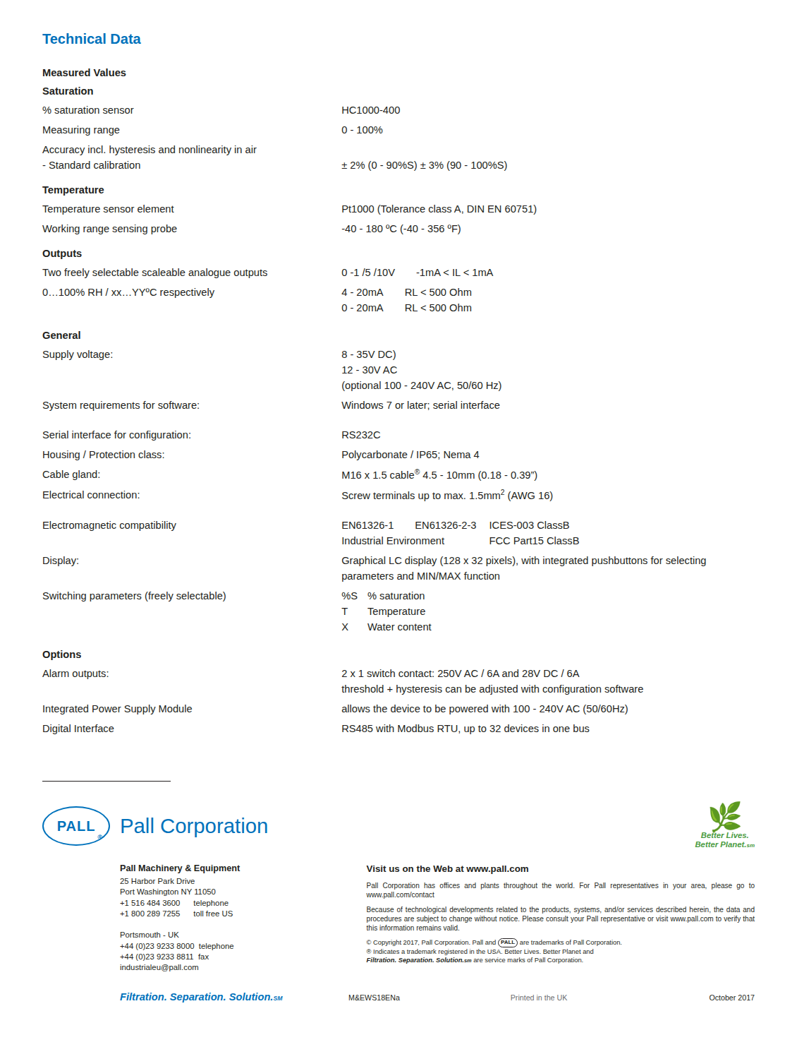Technical Data
Measured Values
Saturation
| % saturation sensor | HC1000-400 |
| Measuring range | 0 - 100% |
| Accuracy incl. hysteresis and nonlinearity in air - Standard calibration | ± 2% (0 - 90%S) ± 3% (90 - 100%S) |
Temperature
| Temperature sensor element | Pt1000 (Tolerance class A, DIN EN 60751) |
| Working range sensing probe | -40 - 180 ºC (-40 - 356 ºF) |
Outputs
| Two freely selectable scaleable analogue outputs | / 0 -1 /5 /10V / -1mA < IL < 1mA / |
| 0…100% RH / xx…YYºC respectively | / 4 - 20mA / RL < 500 Ohm / / 0 - 20mA / RL < 500 Ohm / |
General
| Supply voltage: | 8 - 35V DC) 12 - 30V AC (optional 100 - 240V AC, 50/60 Hz) |
| System requirements for software: | Windows 7 or later; serial interface |
| Serial interface for configuration: | RS232C |
| Housing / Protection class: | Polycarbonate / IP65; Nema 4 |
| Cable gland: | M16 x 1.5 cable ® 4.5 - 10mm (0.18 - 0.39”) |
| Electrical connection: | Screw terminals up to max. 1.5mm 2 (AWG 16) |
| Electromagnetic compatibility | / EN61326-1 / EN61326-2-3 / ICES-003 ClassB / / Industrial Environment / FCC Part15 ClassB / |
| Display: | Graphical LC display (128 x 32 pixels), with integrated pushbuttons for selecting parameters and MIN/MAX function |
| Switching parameters (freely selectable) | / %S / % saturation / / T / Temperature / / X / Water content / |
Options
| Alarm outputs: | 2 x 1 switch contact: 250V AC / 6A and 28V DC / 6A threshold + hysteresis can be adjusted with configuration software |
| Integrated Power Supply Module | allows the device to be powered with 100 - 240V AC (50/60Hz) |
| Digital Interface | RS485 with Modbus RTU, up to 32 devices in one bus |
PALL®
Pall Corporation
🌿
Better Lives.
Better Planet.sm
Pall Machinery & Equipment
25 Harbor Park Drive
Port Washington NY 11050
+1 516 484 3600 telephone
+1 800 289 7255 toll free US
Portsmouth - UK
+44 (0)23 9233 8000 telephone
+44 (0)23 9233 8811 fax
industrialeu@pall.com
Visit us on the Web at www.pall.com
Pall Corporation has offices and plants throughout the world. For Pall representatives in your area, please go to www.pall.com/contact
Because of technological developments related to the products, systems, and/or services described herein, the data and procedures are subject to change without notice. Please consult your Pall representative or visit www.pall.com to verify that this information remains valid.
© Copyright 2017, Pall Corporation. Pall and PALL are trademarks of Pall Corporation.
® Indicates a trademark registered in the USA. Better Lives. Better Planet and
Filtration. Separation. Solution.sm are service marks of Pall Corporation.
Filtration. Separation. Solution.SM
M&EWS18ENa
Printed in the UK
October 2017